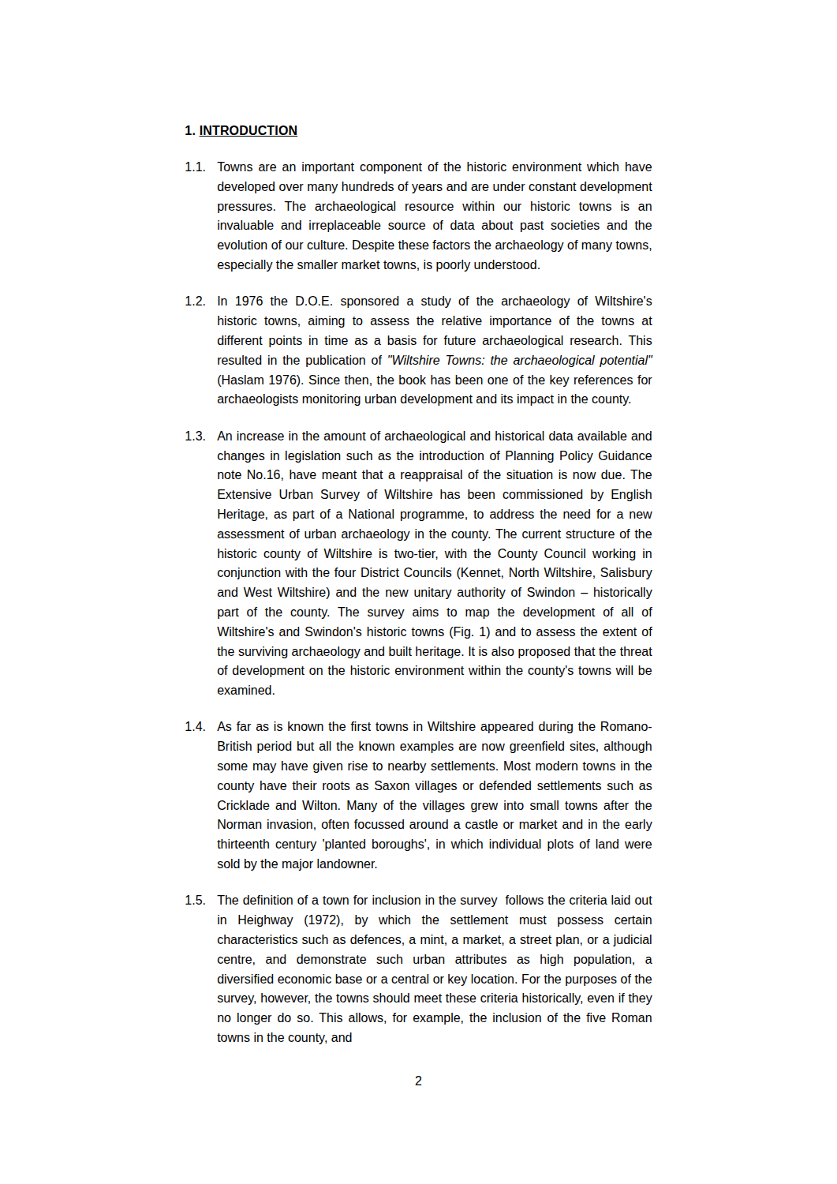1. INTRODUCTION
1.1. Towns are an important component of the historic environment which have developed over many hundreds of years and are under constant development pressures. The archaeological resource within our historic towns is an invaluable and irreplaceable source of data about past societies and the evolution of our culture. Despite these factors the archaeology of many towns, especially the smaller market towns, is poorly understood.
1.2. In 1976 the D.O.E. sponsored a study of the archaeology of Wiltshire's historic towns, aiming to assess the relative importance of the towns at different points in time as a basis for future archaeological research. This resulted in the publication of "Wiltshire Towns: the archaeological potential" (Haslam 1976). Since then, the book has been one of the key references for archaeologists monitoring urban development and its impact in the county.
1.3. An increase in the amount of archaeological and historical data available and changes in legislation such as the introduction of Planning Policy Guidance note No.16, have meant that a reappraisal of the situation is now due. The Extensive Urban Survey of Wiltshire has been commissioned by English Heritage, as part of a National programme, to address the need for a new assessment of urban archaeology in the county. The current structure of the historic county of Wiltshire is two-tier, with the County Council working in conjunction with the four District Councils (Kennet, North Wiltshire, Salisbury and West Wiltshire) and the new unitary authority of Swindon – historically part of the county. The survey aims to map the development of all of Wiltshire's and Swindon's historic towns (Fig. 1) and to assess the extent of the surviving archaeology and built heritage. It is also proposed that the threat of development on the historic environment within the county's towns will be examined.
1.4. As far as is known the first towns in Wiltshire appeared during the Romano-British period but all the known examples are now greenfield sites, although some may have given rise to nearby settlements. Most modern towns in the county have their roots as Saxon villages or defended settlements such as Cricklade and Wilton. Many of the villages grew into small towns after the Norman invasion, often focussed around a castle or market and in the early thirteenth century 'planted boroughs', in which individual plots of land were sold by the major landowner.
1.5. The definition of a town for inclusion in the survey follows the criteria laid out in Heighway (1972), by which the settlement must possess certain characteristics such as defences, a mint, a market, a street plan, or a judicial centre, and demonstrate such urban attributes as high population, a diversified economic base or a central or key location. For the purposes of the survey, however, the towns should meet these criteria historically, even if they no longer do so. This allows, for example, the inclusion of the five Roman towns in the county, and
2